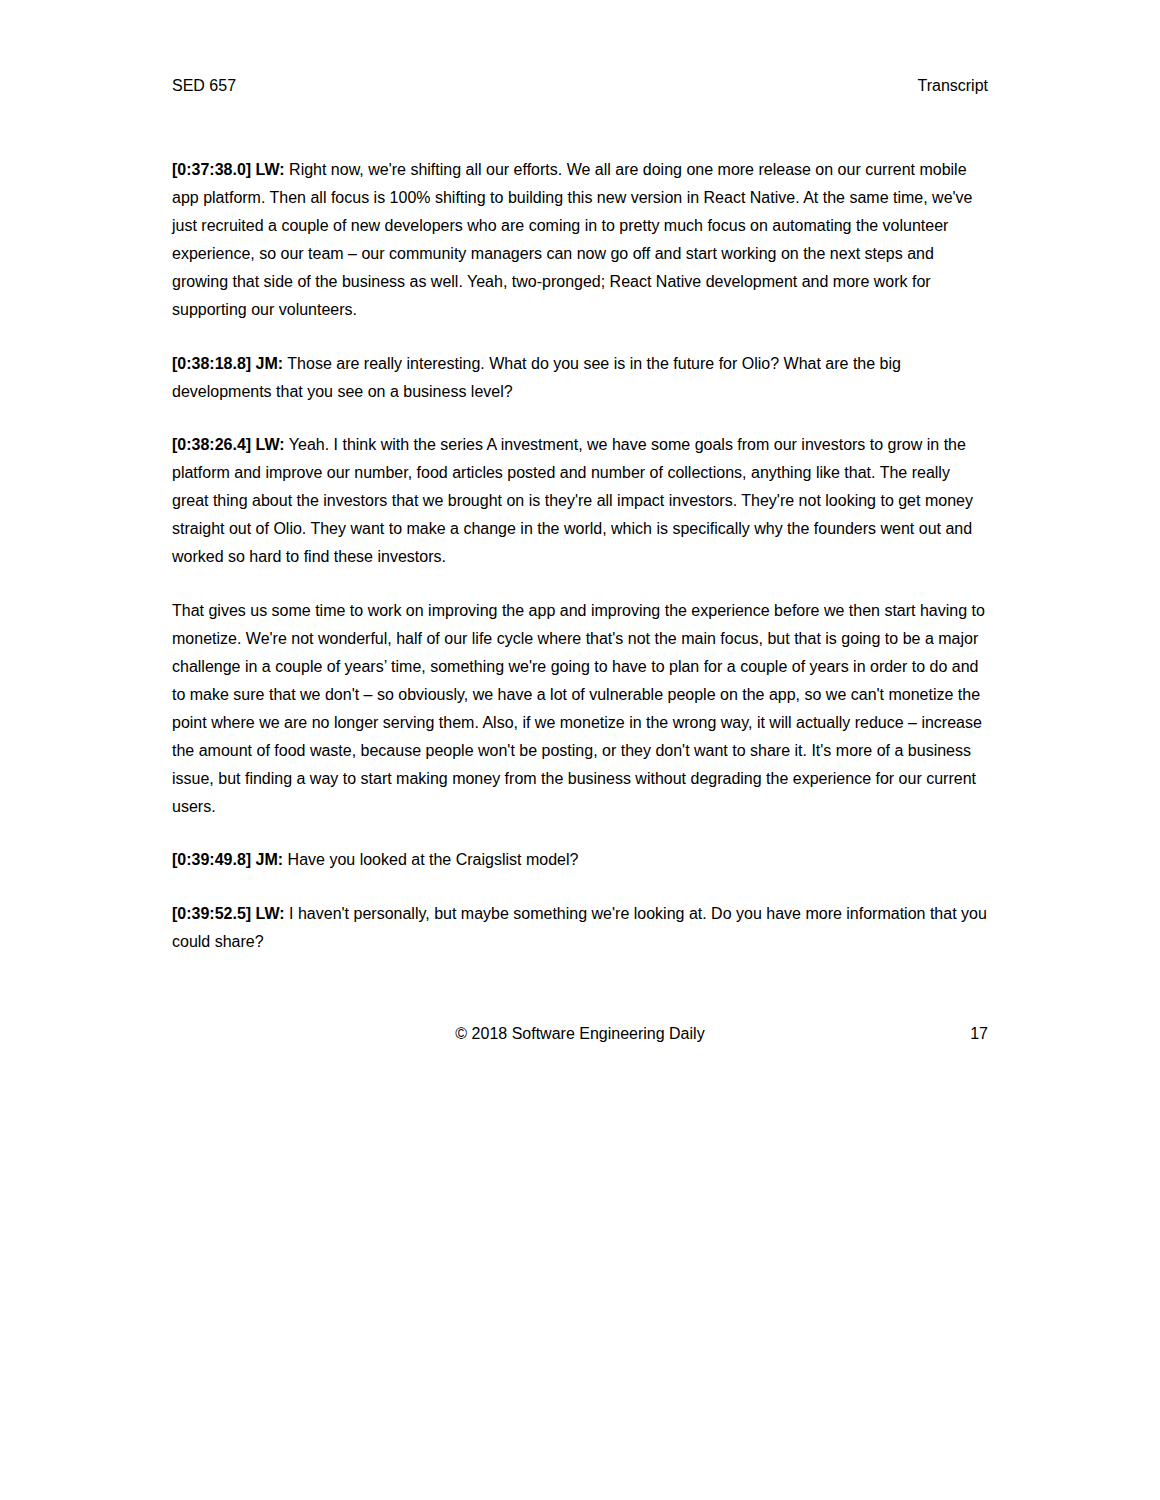SED 657 Transcript
[0:37:38.0] LW: Right now, we're shifting all our efforts. We all are doing one more release on our current mobile app platform. Then all focus is 100% shifting to building this new version in React Native. At the same time, we've just recruited a couple of new developers who are coming in to pretty much focus on automating the volunteer experience, so our team – our community managers can now go off and start working on the next steps and growing that side of the business as well. Yeah, two-pronged; React Native development and more work for supporting our volunteers.
[0:38:18.8] JM: Those are really interesting. What do you see is in the future for Olio? What are the big developments that you see on a business level?
[0:38:26.4] LW: Yeah. I think with the series A investment, we have some goals from our investors to grow in the platform and improve our number, food articles posted and number of collections, anything like that. The really great thing about the investors that we brought on is they're all impact investors. They're not looking to get money straight out of Olio. They want to make a change in the world, which is specifically why the founders went out and worked so hard to find these investors.
That gives us some time to work on improving the app and improving the experience before we then start having to monetize. We're not wonderful, half of our life cycle where that's not the main focus, but that is going to be a major challenge in a couple of years’ time, something we're going to have to plan for a couple of years in order to do and to make sure that we don't – so obviously, we have a lot of vulnerable people on the app, so we can't monetize the point where we are no longer serving them. Also, if we monetize in the wrong way, it will actually reduce – increase the amount of food waste, because people won't be posting, or they don't want to share it. It's more of a business issue, but finding a way to start making money from the business without degrading the experience for our current users.
[0:39:49.8] JM: Have you looked at the Craigslist model?
[0:39:52.5] LW: I haven't personally, but maybe something we're looking at. Do you have more information that you could share?
© 2018 Software Engineering Daily 17